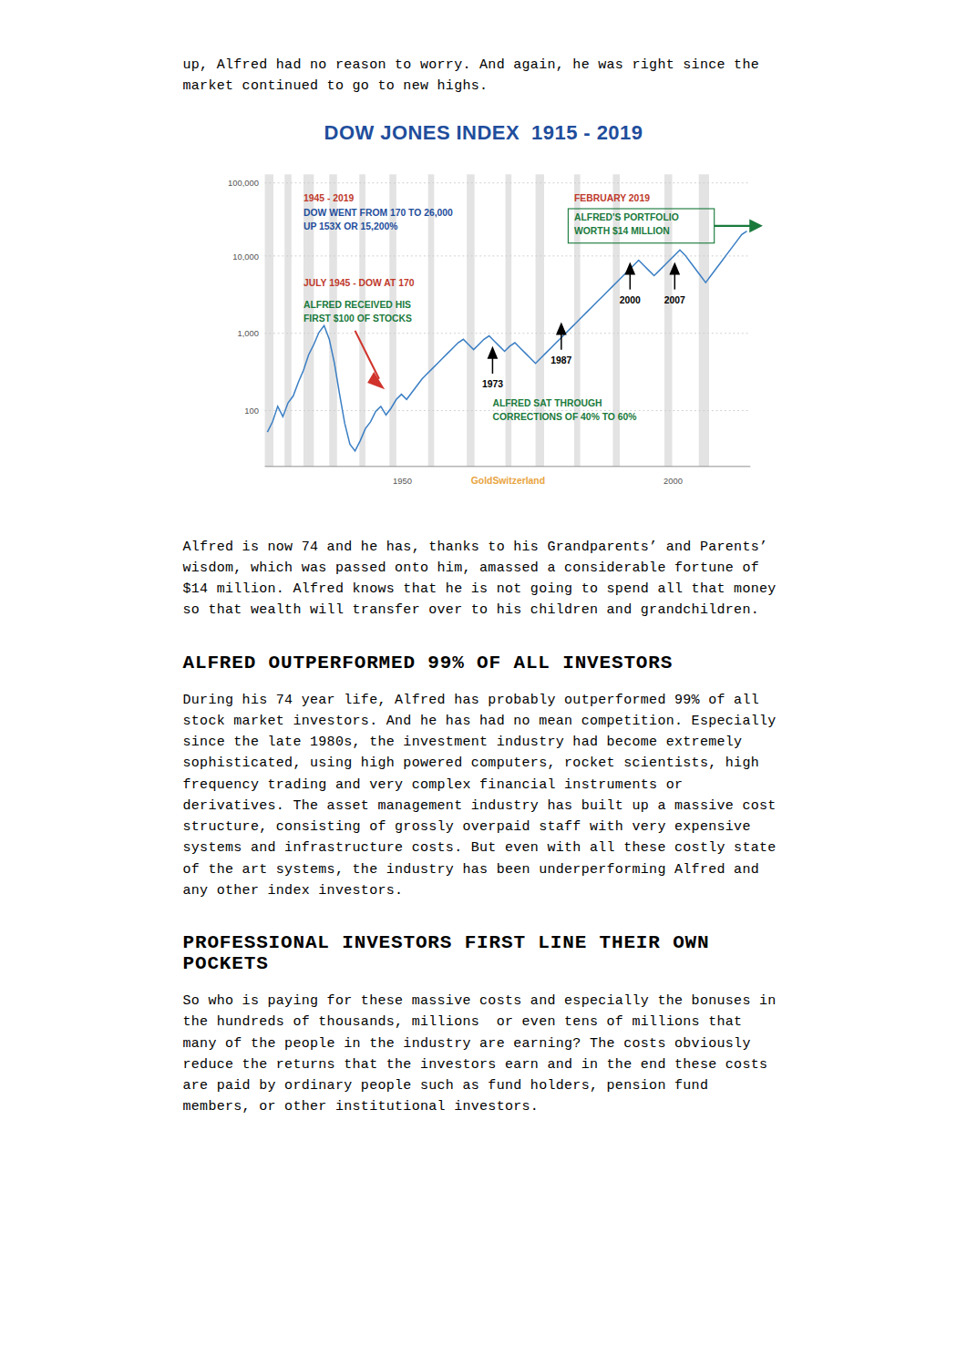up, Alfred had no reason to worry. And again, he was right since the market continued to go to new highs.
DOW JONES INDEX 1915 - 2019
Dow Jones Index 1915 - 2019 Logarithmic chart of the Dow Jones Index from 1915 to 2019 with annotations about Alfred's portfolio. 100,000 10,000 1,000 100 1950 2000 1945 - 2019 DOW WENT FROM 170 TO 26,000 UP 153X OR 15,200% FEBRUARY 2019 ALFRED'S PORTFOLIO WORTH $14 MILLION JULY 1945 - DOW AT 170 ALFRED RECEIVED HIS FIRST $100 OF STOCKS ALFRED SAT THROUGH CORRECTIONS OF 40% TO 60% 1973 1987 2000 2007 GoldSwitzerland
Alfred is now 74 and he has, thanks to his Grandparents’ and Parents’ wisdom, which was passed onto him, amassed a considerable fortune of $14 million. Alfred knows that he is not going to spend all that money so that wealth will transfer over to his children and grandchildren.
ALFRED OUTPERFORMED 99% OF ALL INVESTORS
During his 74 year life, Alfred has probably outperformed 99% of all stock market investors. And he has had no mean competition. Especially since the late 1980s, the investment industry had become extremely sophisticated, using high powered computers, rocket scientists, high frequency trading and very complex financial instruments or derivatives. The asset management industry has built up a massive cost structure, consisting of grossly overpaid staff with very expensive systems and infrastructure costs. But even with all these costly state of the art systems, the industry has been underperforming Alfred and any other index investors.
PROFESSIONAL INVESTORS FIRST LINE THEIR OWN POCKETS
So who is paying for these massive costs and especially the bonuses in the hundreds of thousands, millions or even tens of millions that many of the people in the industry are earning? The costs obviously reduce the returns that the investors earn and in the end these costs are paid by ordinary people such as fund holders, pension fund members, or other institutional investors.